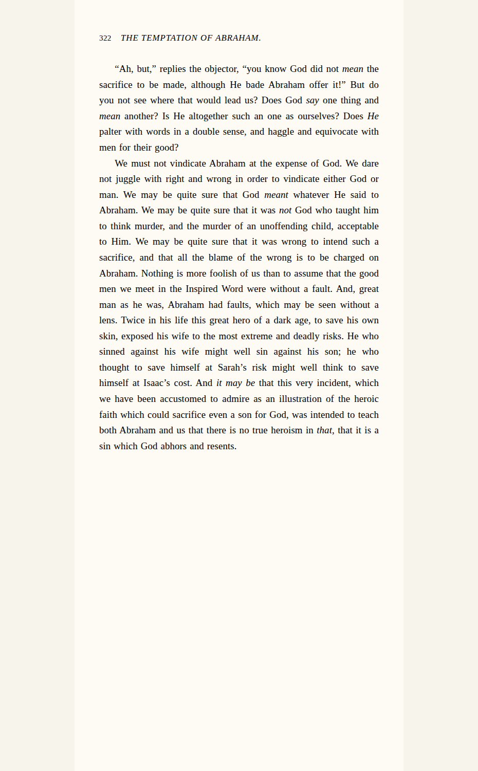322 The Temptation of Abraham.
“Ah, but,” replies the objector, “you know God did not mean the sacrifice to be made, although He bade Abraham offer it!” But do you not see where that would lead us? Does God say one thing and mean another? Is He altogether such an one as ourselves? Does He palter with words in a double sense, and haggle and equivocate with men for their good?
We must not vindicate Abraham at the expense of God. We dare not juggle with right and wrong in order to vindicate either God or man. We may be quite sure that God meant whatever He said to Abraham. We may be quite sure that it was not God who taught him to think murder, and the murder of an unoffending child, acceptable to Him. We may be quite sure that it was wrong to intend such a sacrifice, and that all the blame of the wrong is to be charged on Abraham. Nothing is more foolish of us than to assume that the good men we meet in the Inspired Word were without a fault. And, great man as he was, Abraham had faults, which may be seen without a lens. Twice in his life this great hero of a dark age, to save his own skin, exposed his wife to the most extreme and deadly risks. He who sinned against his wife might well sin against his son; he who thought to save himself at Sarah’s risk might well think to save himself at Isaac’s cost. And it may be that this very incident, which we have been accustomed to admire as an illustration of the heroic faith which could sacrifice even a son for God, was intended to teach both Abraham and us that there is no true heroism in that, that it is a sin which God abhors and resents.